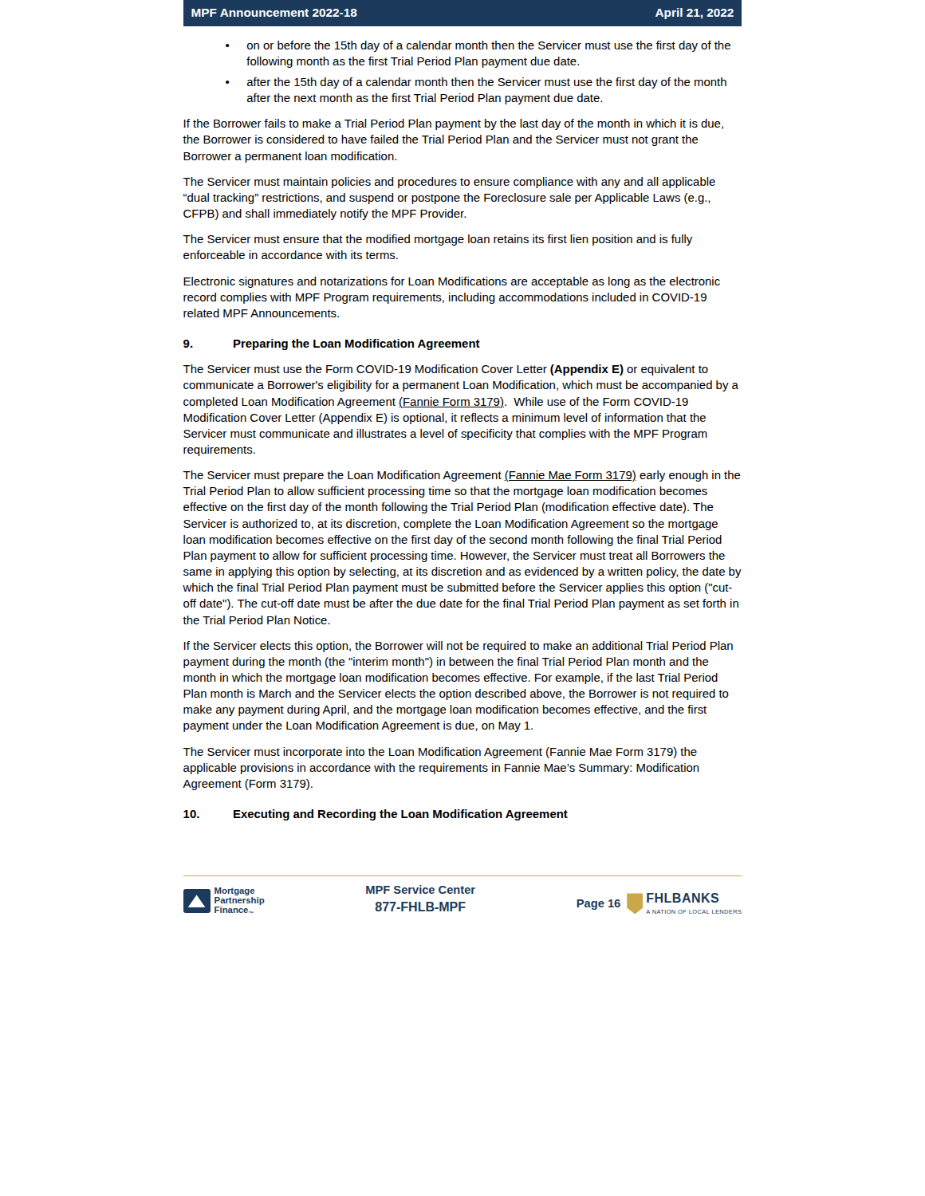MPF Announcement 2022-18
April 21, 2022
on or before the 15th day of a calendar month then the Servicer must use the first day of the following month as the first Trial Period Plan payment due date.
after the 15th day of a calendar month then the Servicer must use the first day of the month after the next month as the first Trial Period Plan payment due date.
If the Borrower fails to make a Trial Period Plan payment by the last day of the month in which it is due, the Borrower is considered to have failed the Trial Period Plan and the Servicer must not grant the Borrower a permanent loan modification.
The Servicer must maintain policies and procedures to ensure compliance with any and all applicable “dual tracking” restrictions, and suspend or postpone the Foreclosure sale per Applicable Laws (e.g., CFPB) and shall immediately notify the MPF Provider.
The Servicer must ensure that the modified mortgage loan retains its first lien position and is fully enforceable in accordance with its terms.
Electronic signatures and notarizations for Loan Modifications are acceptable as long as the electronic record complies with MPF Program requirements, including accommodations included in COVID-19 related MPF Announcements.
9. Preparing the Loan Modification Agreement
The Servicer must use the Form COVID-19 Modification Cover Letter (Appendix E) or equivalent to communicate a Borrower's eligibility for a permanent Loan Modification, which must be accompanied by a completed Loan Modification Agreement (Fannie Form 3179). While use of the Form COVID-19 Modification Cover Letter (Appendix E) is optional, it reflects a minimum level of information that the Servicer must communicate and illustrates a level of specificity that complies with the MPF Program requirements.
The Servicer must prepare the Loan Modification Agreement (Fannie Mae Form 3179) early enough in the Trial Period Plan to allow sufficient processing time so that the mortgage loan modification becomes effective on the first day of the month following the Trial Period Plan (modification effective date). The Servicer is authorized to, at its discretion, complete the Loan Modification Agreement so the mortgage loan modification becomes effective on the first day of the second month following the final Trial Period Plan payment to allow for sufficient processing time. However, the Servicer must treat all Borrowers the same in applying this option by selecting, at its discretion and as evidenced by a written policy, the date by which the final Trial Period Plan payment must be submitted before the Servicer applies this option ("cut-off date"). The cut-off date must be after the due date for the final Trial Period Plan payment as set forth in the Trial Period Plan Notice.
If the Servicer elects this option, the Borrower will not be required to make an additional Trial Period Plan payment during the month (the "interim month") in between the final Trial Period Plan month and the month in which the mortgage loan modification becomes effective. For example, if the last Trial Period Plan month is March and the Servicer elects the option described above, the Borrower is not required to make any payment during April, and the mortgage loan modification becomes effective, and the first payment under the Loan Modification Agreement is due, on May 1.
The Servicer must incorporate into the Loan Modification Agreement (Fannie Mae Form 3179) the applicable provisions in accordance with the requirements in Fannie Mae’s Summary: Modification Agreement (Form 3179).
10. Executing and Recording the Loan Modification Agreement
Mortgage Partnership Finance™
MPF Service Center
877-FHLB-MPF
Page 16
FHLBANKS A NATION OF LOCAL LENDERS